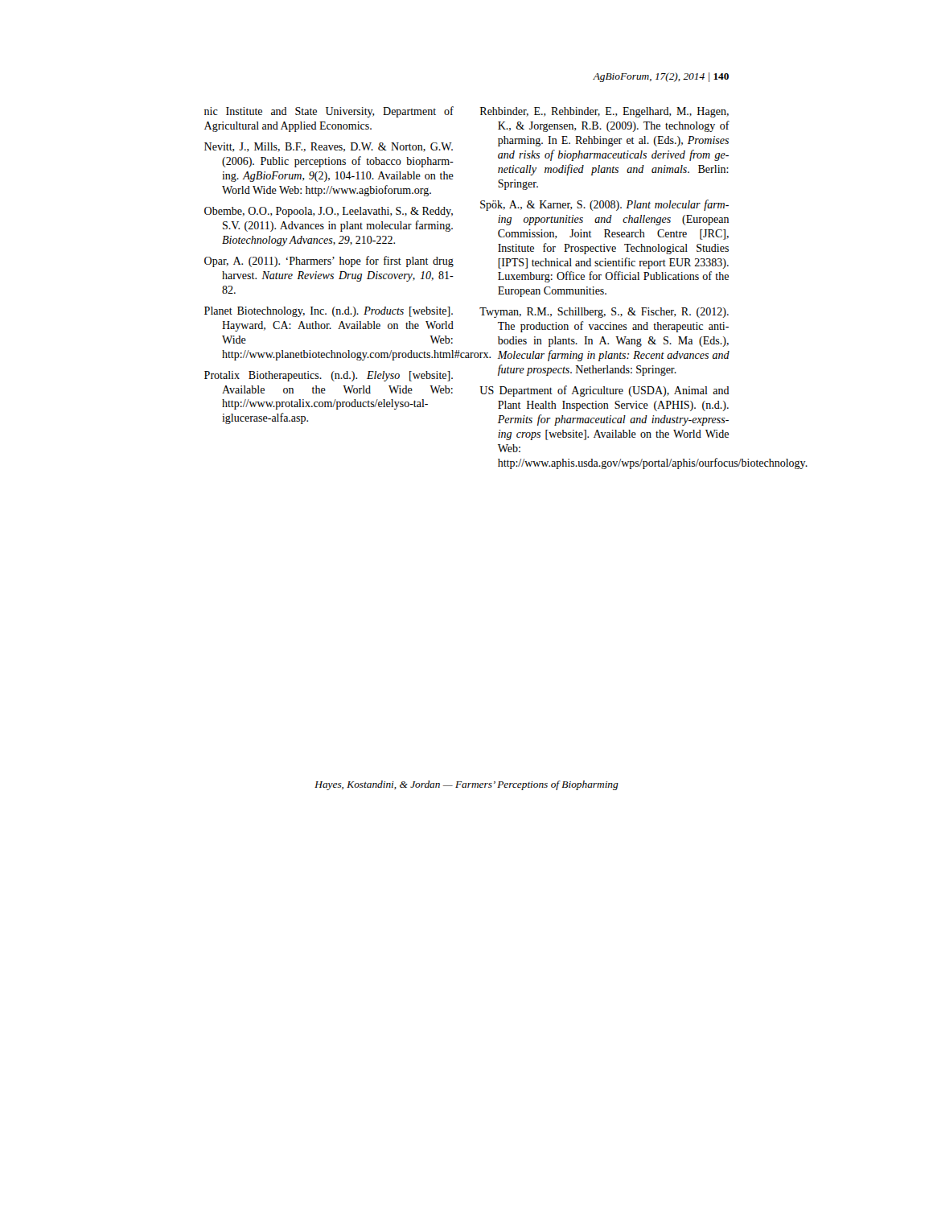AgBioForum, 17(2), 2014 | 140
nic Institute and State University, Department of Agricultural and Applied Economics.
Nevitt, J., Mills, B.F., Reaves, D.W. & Norton, G.W. (2006). Public perceptions of tobacco biopharming. AgBioForum, 9(2), 104-110. Available on the World Wide Web: http://www.agbioforum.org.
Obembe, O.O., Popoola, J.O., Leelavathi, S., & Reddy, S.V. (2011). Advances in plant molecular farming. Biotechnology Advances, 29, 210-222.
Opar, A. (2011). ‘Pharmers’ hope for first plant drug harvest. Nature Reviews Drug Discovery, 10, 81-82.
Planet Biotechnology, Inc. (n.d.). Products [website]. Hayward, CA: Author. Available on the World Wide Web: http://www.planetbiotechnology.com/products.html#carorx.
Protalix Biotherapeutics. (n.d.). Elelyso [website]. Available on the World Wide Web: http://www.protalix.com/products/elelyso-taliglucerase-alfa.asp.
Rehbinder, E., Rehbinder, E., Engelhard, M., Hagen, K., & Jorgensen, R.B. (2009). The technology of pharming. In E. Rehbinger et al. (Eds.), Promises and risks of biopharmaceuticals derived from genetically modified plants and animals. Berlin: Springer.
Spök, A., & Karner, S. (2008). Plant molecular farming opportunities and challenges (European Commission, Joint Research Centre [JRC], Institute for Prospective Technological Studies [IPTS] technical and scientific report EUR 23383). Luxemburg: Office for Official Publications of the European Communities.
Twyman, R.M., Schillberg, S., & Fischer, R. (2012). The production of vaccines and therapeutic antibodies in plants. In A. Wang & S. Ma (Eds.), Molecular farming in plants: Recent advances and future prospects. Netherlands: Springer.
US Department of Agriculture (USDA), Animal and Plant Health Inspection Service (APHIS). (n.d.). Permits for pharmaceutical and industry-expressing crops [website]. Available on the World Wide Web: http://www.aphis.usda.gov/wps/portal/aphis/ourfocus/biotechnology.
Hayes, Kostandini, & Jordan — Farmers’ Perceptions of Biopharming